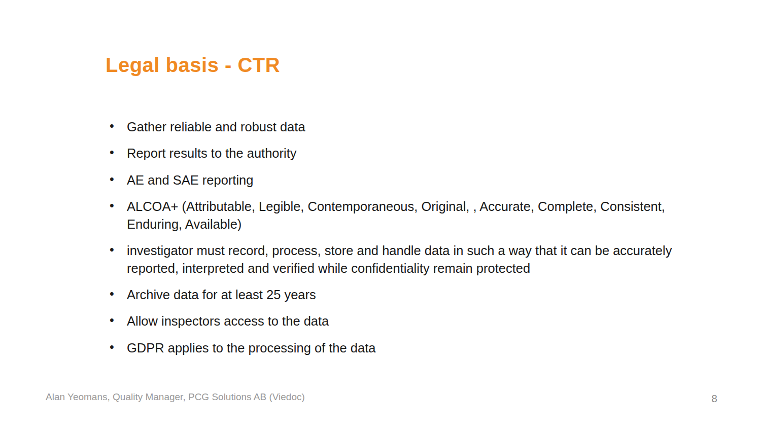Legal basis - CTR
Gather reliable and robust data
Report results to the authority
AE and SAE reporting
ALCOA+ (Attributable, Legible, Contemporaneous, Original, , Accurate, Complete, Consistent, Enduring, Available)
investigator must record, process, store and handle data in such a way that it can be accurately reported, interpreted and verified while confidentiality remain protected
Archive data for at least 25 years
Allow inspectors access to the data
GDPR applies to the processing of the data
Alan Yeomans, Quality Manager, PCG Solutions AB (Viedoc)
8